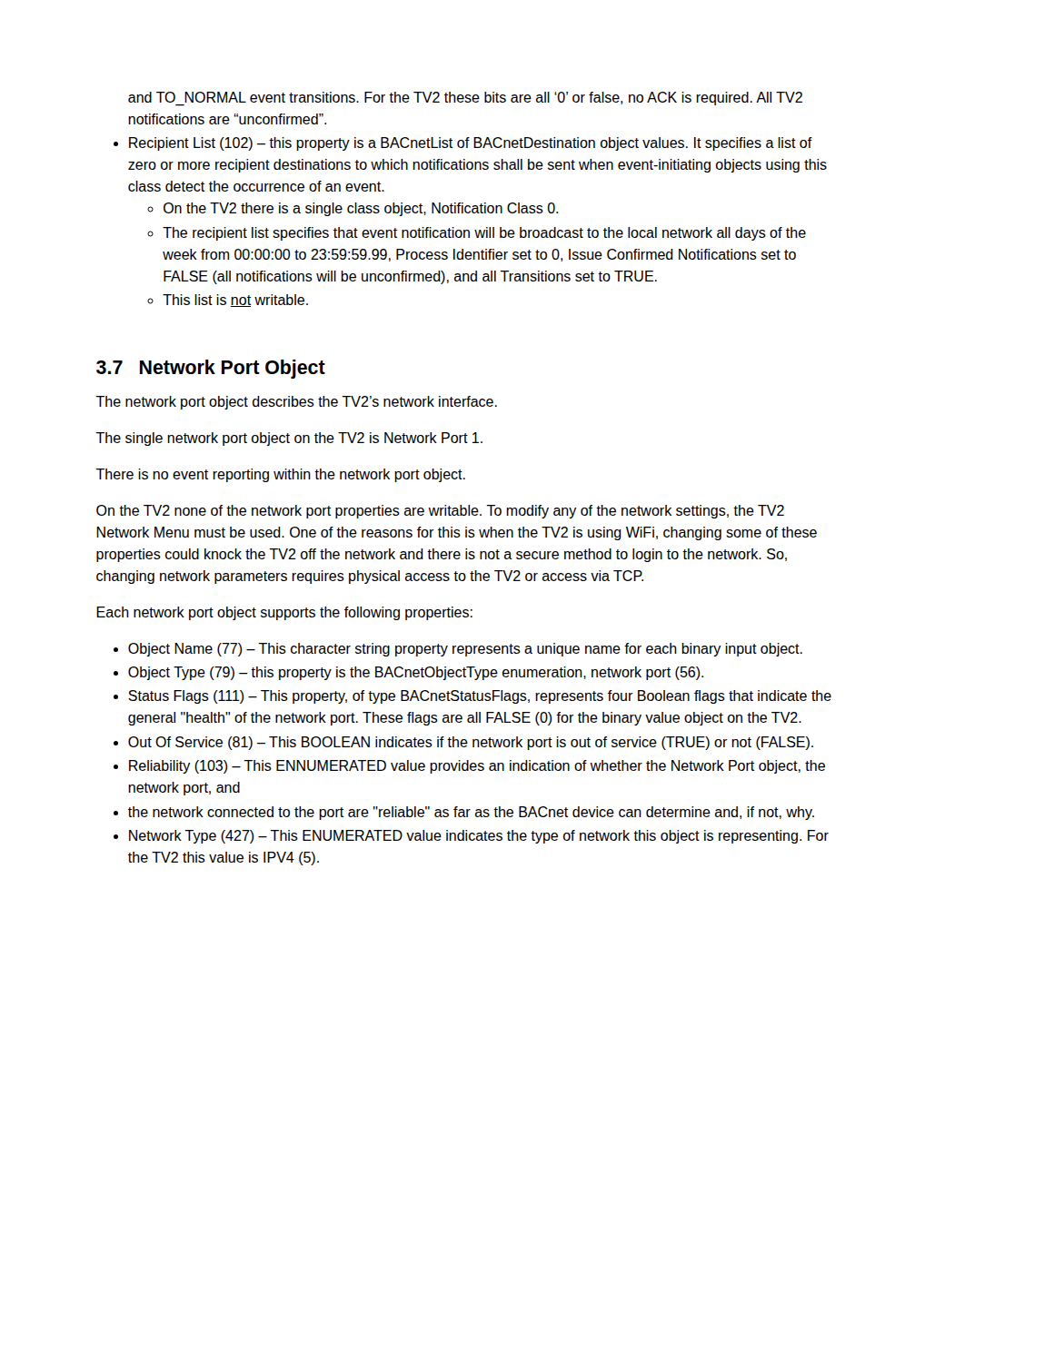and TO_NORMAL event transitions. For the TV2 these bits are all ‘0’ or false, no ACK is required. All TV2 notifications are “unconfirmed”.
Recipient List (102) – this property is a BACnetList of BACnetDestination object values. It specifies a list of zero or more recipient destinations to which notifications shall be sent when event-initiating objects using this class detect the occurrence of an event.
On the TV2 there is a single class object, Notification Class 0.
The recipient list specifies that event notification will be broadcast to the local network all days of the week from 00:00:00 to 23:59:59.99, Process Identifier set to 0, Issue Confirmed Notifications set to FALSE (all notifications will be unconfirmed), and all Transitions set to TRUE.
This list is not writable.
3.7 Network Port Object
The network port object describes the TV2’s network interface.
The single network port object on the TV2 is Network Port 1.
There is no event reporting within the network port object.
On the TV2 none of the network port properties are writable. To modify any of the network settings, the TV2 Network Menu must be used. One of the reasons for this is when the TV2 is using WiFi, changing some of these properties could knock the TV2 off the network and there is not a secure method to login to the network. So, changing network parameters requires physical access to the TV2 or access via TCP.
Each network port object supports the following properties:
Object Name (77) – This character string property represents a unique name for each binary input object.
Object Type (79) – this property is the BACnetObjectType enumeration, network port (56).
Status Flags (111) – This property, of type BACnetStatusFlags, represents four Boolean flags that indicate the general "health" of the network port. These flags are all FALSE (0) for the binary value object on the TV2.
Out Of Service (81) – This BOOLEAN indicates if the network port is out of service (TRUE) or not (FALSE).
Reliability (103) – This ENNUMERATED value provides an indication of whether the Network Port object, the network port, and
the network connected to the port are "reliable" as far as the BACnet device can determine and, if not, why.
Network Type (427) – This ENUMERATED value indicates the type of network this object is representing. For the TV2 this value is IPV4 (5).